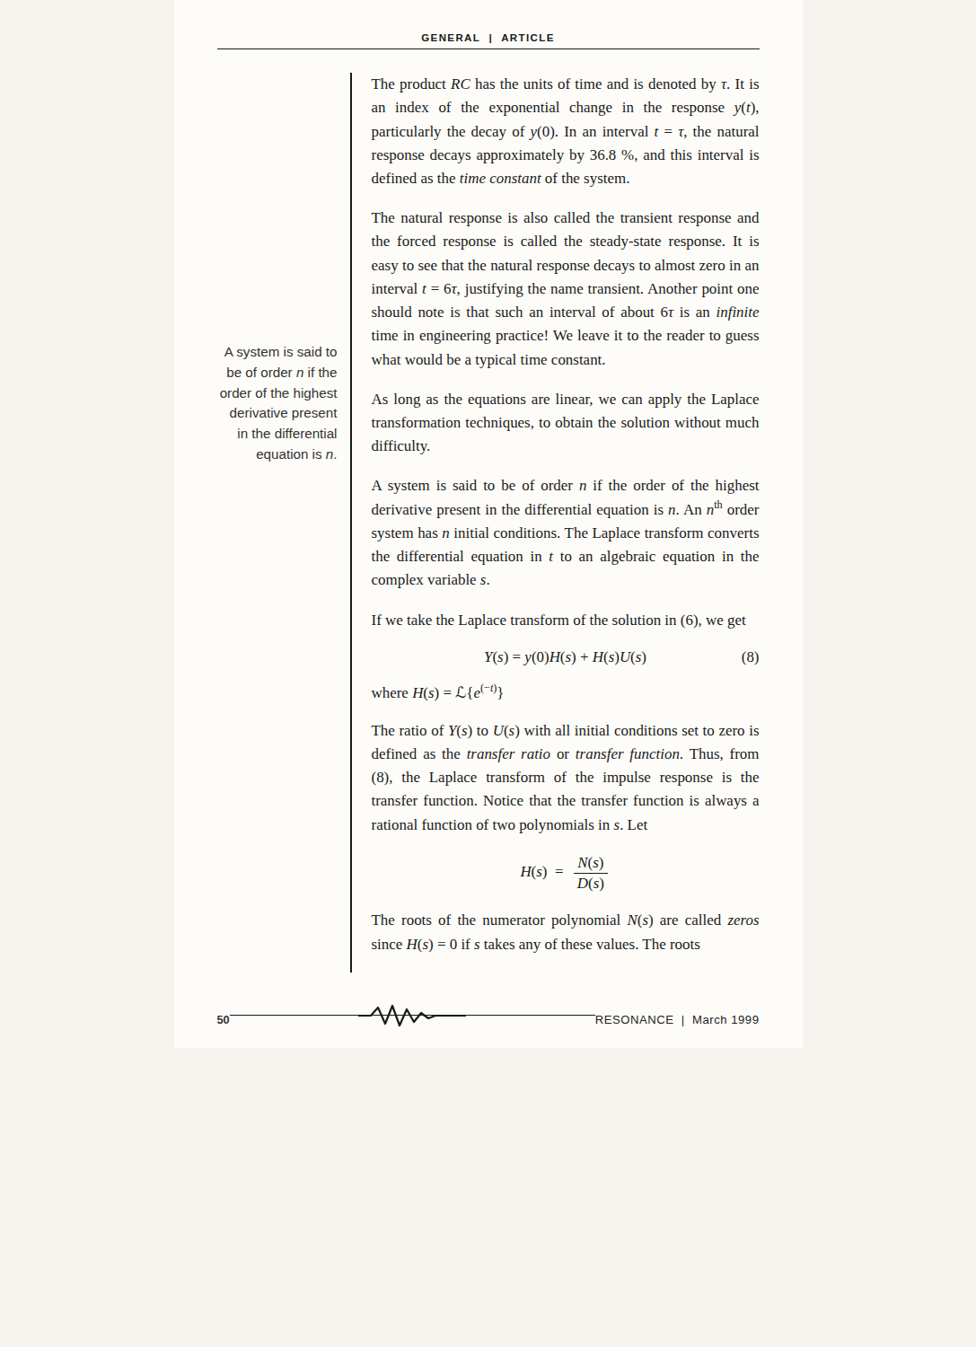GENERAL | ARTICLE
A system is said to be of order n if the order of the highest derivative present in the differential equation is n.
The product RC has the units of time and is denoted by τ. It is an index of the exponential change in the response y(t), particularly the decay of y(0). In an interval t = τ, the natural response decays approximately by 36.8 %, and this interval is defined as the time constant of the system.
The natural response is also called the transient response and the forced response is called the steady-state response. It is easy to see that the natural response decays to almost zero in an interval t = 6τ, justifying the name transient. Another point one should note is that such an interval of about 6τ is an infinite time in engineering practice! We leave it to the reader to guess what would be a typical time constant.
As long as the equations are linear, we can apply the Laplace transformation techniques, to obtain the solution without much difficulty.
A system is said to be of order n if the order of the highest derivative present in the differential equation is n. An nth order system has n initial conditions. The Laplace transform converts the differential equation in t to an algebraic equation in the complex variable s.
If we take the Laplace transform of the solution in (6), we get
Y(s) = y(0)H(s) + H(s)U(s) (8)
where H(s) = ℒ{e(−t)}
The ratio of Y(s) to U(s) with all initial conditions set to zero is defined as the transfer ratio or transfer function. Thus, from (8), the Laplace transform of the impulse response is the transfer function. Notice that the transfer function is always a rational function of two polynomials in s. Let
H(s) = N(s) D(s)
The roots of the numerator polynomial N(s) are called zeros since H(s) = 0 if s takes any of these values. The roots
50
RESONANCE | March 1999